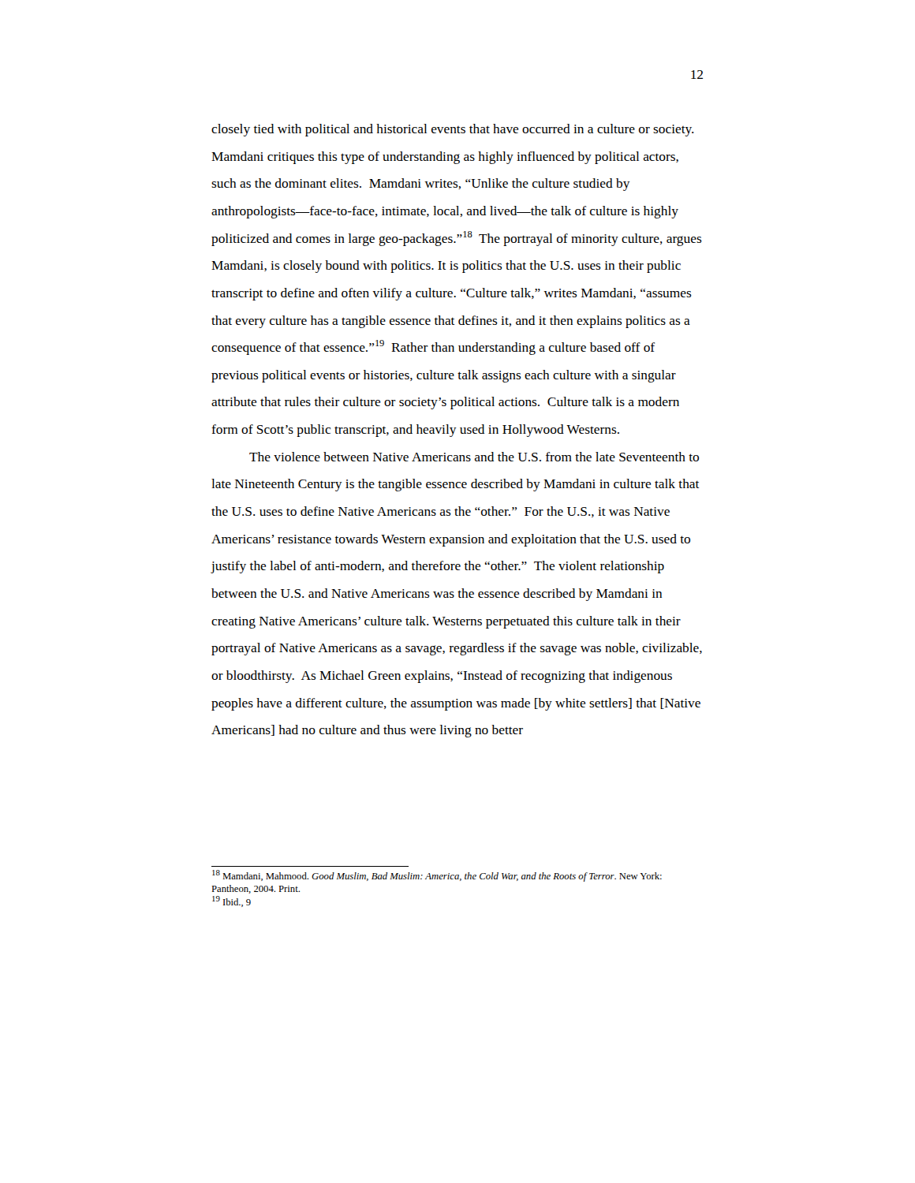12
closely tied with political and historical events that have occurred in a culture or society. Mamdani critiques this type of understanding as highly influenced by political actors, such as the dominant elites. Mamdani writes, “Unlike the culture studied by anthropologists—face-to-face, intimate, local, and lived—the talk of culture is highly politicized and comes in large geo-packages.”18 The portrayal of minority culture, argues Mamdani, is closely bound with politics. It is politics that the U.S. uses in their public transcript to define and often vilify a culture. “Culture talk,” writes Mamdani, “assumes that every culture has a tangible essence that defines it, and it then explains politics as a consequence of that essence.”19 Rather than understanding a culture based off of previous political events or histories, culture talk assigns each culture with a singular attribute that rules their culture or society’s political actions. Culture talk is a modern form of Scott’s public transcript, and heavily used in Hollywood Westerns.
The violence between Native Americans and the U.S. from the late Seventeenth to late Nineteenth Century is the tangible essence described by Mamdani in culture talk that the U.S. uses to define Native Americans as the “other.” For the U.S., it was Native Americans’ resistance towards Western expansion and exploitation that the U.S. used to justify the label of anti-modern, and therefore the “other.” The violent relationship between the U.S. and Native Americans was the essence described by Mamdani in creating Native Americans’ culture talk. Westerns perpetuated this culture talk in their portrayal of Native Americans as a savage, regardless if the savage was noble, civilizable, or bloodthirsty. As Michael Green explains, “Instead of recognizing that indigenous peoples have a different culture, the assumption was made [by white settlers] that [Native Americans] had no culture and thus were living no better
18 Mamdani, Mahmood. Good Muslim, Bad Muslim: America, the Cold War, and the Roots of Terror. New York: Pantheon, 2004. Print.
19 Ibid., 9